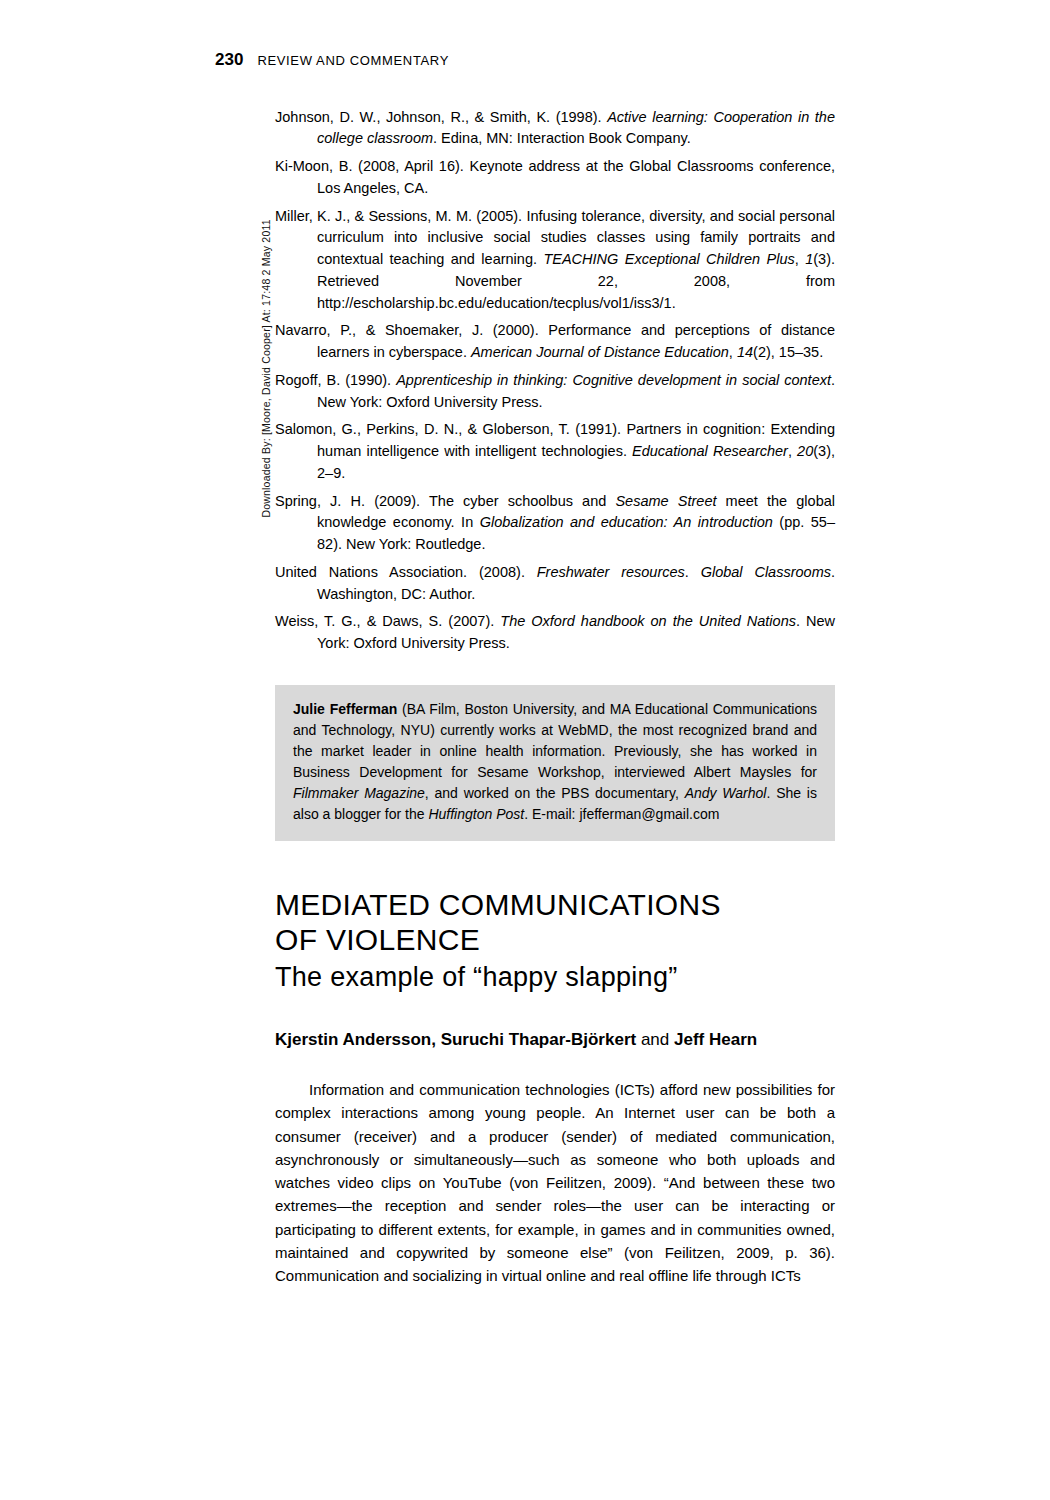Downloaded By: [Moore, David Cooper] At: 17:48 2 May 2011
230 Review and Commentary
Johnson, D. W., Johnson, R., & Smith, K. (1998). Active learning: Cooperation in the college classroom. Edina, MN: Interaction Book Company.
Ki-Moon, B. (2008, April 16). Keynote address at the Global Classrooms conference, Los Angeles, CA.
Miller, K. J., & Sessions, M. M. (2005). Infusing tolerance, diversity, and social personal curriculum into inclusive social studies classes using family portraits and contextual teaching and learning. TEACHING Exceptional Children Plus, 1(3). Retrieved November 22, 2008, from http://escholarship.bc.edu/education/tecplus/vol1/iss3/1.
Navarro, P., & Shoemaker, J. (2000). Performance and perceptions of distance learners in cyberspace. American Journal of Distance Education, 14(2), 15–35.
Rogoff, B. (1990). Apprenticeship in thinking: Cognitive development in social context. New York: Oxford University Press.
Salomon, G., Perkins, D. N., & Globerson, T. (1991). Partners in cognition: Extending human intelligence with intelligent technologies. Educational Researcher, 20(3), 2–9.
Spring, J. H. (2009). The cyber schoolbus and Sesame Street meet the global knowledge economy. In Globalization and education: An introduction (pp. 55–82). New York: Routledge.
United Nations Association. (2008). Freshwater resources. Global Classrooms. Washington, DC: Author.
Weiss, T. G., & Daws, S. (2007). The Oxford handbook on the United Nations. New York: Oxford University Press.
Julie Fefferman (BA Film, Boston University, and MA Educational Communications and Technology, NYU) currently works at WebMD, the most recognized brand and the market leader in online health information. Previously, she has worked in Business Development for Sesame Workshop, interviewed Albert Maysles for Filmmaker Magazine, and worked on the PBS documentary, Andy Warhol. She is also a blogger for the Huffington Post. E-mail: jfefferman@gmail.com
Mediated Communications
of ViolenceThe example of “happy slapping”
Kjerstin Andersson, Suruchi Thapar-Björkert and Jeff Hearn
Information and communication technologies (ICTs) afford new possibilities for complex interactions among young people. An Internet user can be both a consumer (receiver) and a producer (sender) of mediated communication, asynchronously or simultaneously—such as someone who both uploads and watches video clips on YouTube (von Feilitzen, 2009). “And between these two extremes—the reception and sender roles—the user can be interacting or participating to different extents, for example, in games and in communities owned, maintained and copywrited by someone else” (von Feilitzen, 2009, p. 36). Communication and socializing in virtual online and real offline life through ICTs